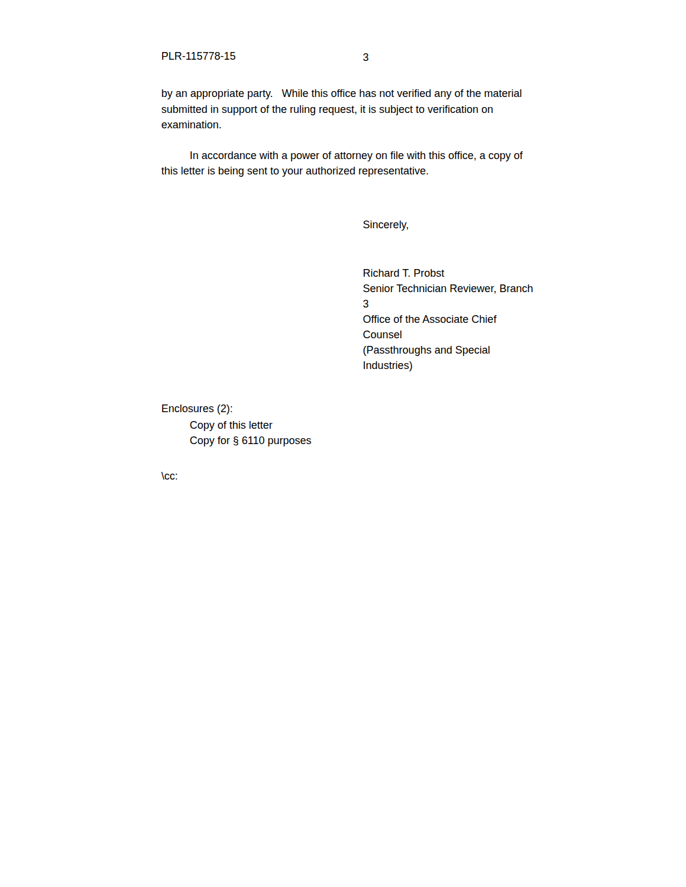PLR-115778-15 3
by an appropriate party. While this office has not verified any of the material submitted in support of the ruling request, it is subject to verification on examination.
In accordance with a power of attorney on file with this office, a copy of this letter is being sent to your authorized representative.
Sincerely,
Richard T. Probst
Senior Technician Reviewer, Branch 3
Office of the Associate Chief Counsel
(Passthroughs and Special Industries)
Enclosures (2):
Copy of this letter
Copy for § 6110 purposes
\cc: